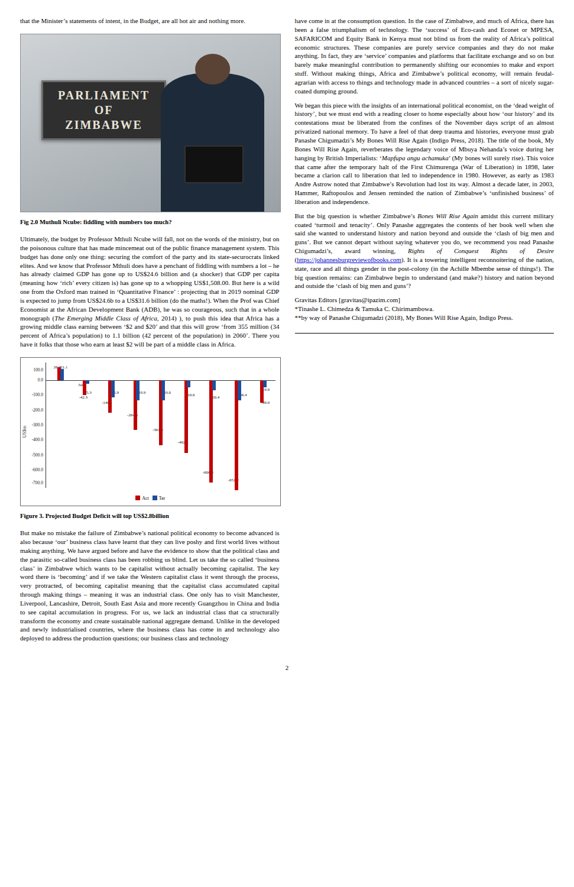that the Minister’s statements of intent, in the Budget, are all hot air and nothing more.
PARLIAMENT
OF
ZIMBABWE
Fig 2.0 Muthuli Ncube: fiddling with numbers too much?
Ultimately, the budget by Professor Mthuli Ncube will fall, not on the words of the ministry, but on the poisonous culture that has made mincemeat out of the public finance management system. This budget has done only one thing: securing the comfort of the party and its state-securocrats linked elites. And we know that Professor Mthuli does have a penchant of fiddling with numbers a lot – he has already claimed GDP has gone up to US$24.6 billion and (a shocker) that GDP per capita (meaning how ‘rich’ every citizen is) has gone up to a whopping US$1,508.00. But here is a wild one from the Oxford man trained in ‘Quantitative Finance’ : projecting that in 2019 nominal GDP is expected to jump from US$24.6b to a US$31.6 billion (do the maths!). When the Prof was Chief Economist at the African Development Bank (ADB), he was so courageous, such that in a whole monograph (The Emerging Middle Class of Africa, 2014) ), to push this idea that Africa has a growing middle class earning between ‘$2 and $20’ and that this will grow ‘from 355 million (34 percent of Africa’s population) to 1.1 billion (42 percent of the population) in 2060’. There you have it folks that those who earn at least $2 will be part of a middle class in Africa.
100.0 0.0 -100.0 -200.0 -300.0 -400.0 -500.0 -600.0 -700.0
US$m
26.0
21.1
Jan
-5.3
-42.3
-146.1
85.9
-264.6
103.9
-361.4
103.0
-402.1
10.6
-606.8
20.4
-651.2
106.4
-19.9
-99.9
Act Tar
Figure 3. Projected Budget Deficit will top US$2.8billion
But make no mistake the failure of Zimbabwe’s national political economy to become advanced is also because ‘our’ business class have learnt that they can live poshy and first world lives without making anything. We have argued before and have the evidence to show that the political class and the parasitic so-called business class has been robbing us blind. Let us take the so called ‘business class’ in Zimbabwe which wants to be capitalist without actually becoming capitalist. The key word there is ‘becoming’ and if we take the Western capitalist class it went through the process, very protracted, of becoming capitalist meaning that the capitalist class accumulated capital through making things – meaning it was an industrial class. One only has to visit Manchester, Liverpool, Lancashire, Detroit, South East Asia and more recently Guangzhou in China and India to see capital accumulation in progress. For us, we lack an industrial class that ca structurally transform the economy and create sustainable national aggregate demand. Unlike in the developed and newly industrialised countries, where the business class has come in and technology also deployed to address the production questions; our business class and technology
have come in at the consumption question. In the case of Zimbabwe, and much of Africa, there has been a false triumphalism of technology. The ‘success’ of Eco-cash and Econet or MPESA, SAFARICOM and Equity Bank in Kenya must not blind us from the reality of Africa’s political economic structures. These companies are purely service companies and they do not make anything. In fact, they are ‘service’ companies and platforms that facilitate exchange and so on but barely make meaningful contribution to permanently shifting our economies to make and export stuff. Without making things, Africa and Zimbabwe’s political economy, will remain feudal-agrarian with access to things and technology made in advanced countries – a sort of nicely sugar-coated dumping ground.
We began this piece with the insights of an international political economist, on the ‘dead weight of history’, but we must end with a reading closer to home especially about how ‘our history’ and its contestations must be liberated from the confines of the November days script of an almost privatized national memory. To have a feel of that deep trauma and histories, everyone must grab Panashe Chigumadzi’s My Bones Will Rise Again (Indigo Press, 2018). The title of the book, My Bones Will Rise Again, reverberates the legendary voice of Mbuya Nehanda’s voice during her hanging by British Imperialists: ‘Mapfupa angu achamuka’ (My bones will surely rise). This voice that came after the temporary halt of the First Chimurenga (War of Liberation) in 1898, later became a clarion call to liberation that led to independence in 1980. However, as early as 1983 Andre Astrow noted that Zimbabwe’s Revolution had lost its way. Almost a decade later, in 2003, Hammer, Raftopoulos and Jensen reminded the nation of Zimbabwe’s ‘unfinished business’ of liberation and independence.
But the big question is whether Zimbabwe’s Bones Will Rise Again amidst this current military coated ‘turmoil and tenacity’. Only Panashe aggregates the contents of her book well when she said she wanted to understand history and nation beyond and outside the ‘clash of big men and guns’. But we cannot depart without saying whatever you do, we recommend you read Panashe Chigumadzi’s, award winning, Rights of Conquest Rights of Desire (https://johannesburgreviewofbooks.com). It is a towering intelligent reconnoitering of the nation, state, race and all things gender in the post-colony (in the Achille Mbembe sense of things!). The big question remains: can Zimbabwe begin to understand (and make?) history and nation beyond and outside the ‘clash of big men and guns’?
Gravitas Editors [gravitas@ipazim.com]
*Tinashe L. Chimedza & Tamuka C. Chirimambowa.
**by way of Panashe Chigumadzi (2018), My Bones Will Rise Again, Indigo Press.
2